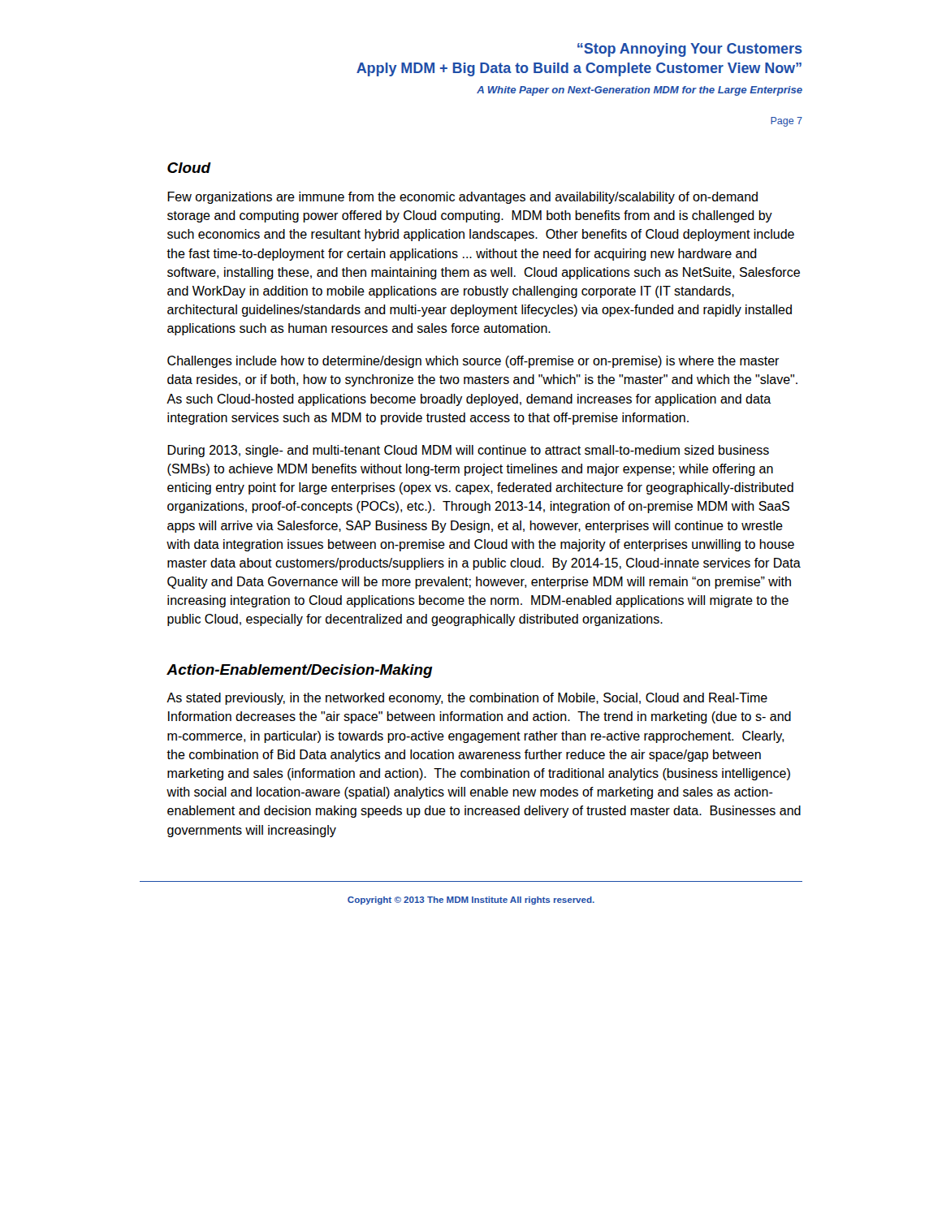“Stop Annoying Your Customers
Apply MDM + Big Data to Build a Complete Customer View Now”
A White Paper on Next-Generation MDM for the Large Enterprise
Page 7
Cloud
Few organizations are immune from the economic advantages and availability/scalability of on-demand storage and computing power offered by Cloud computing. MDM both benefits from and is challenged by such economics and the resultant hybrid application landscapes. Other benefits of Cloud deployment include the fast time-to-deployment for certain applications ... without the need for acquiring new hardware and software, installing these, and then maintaining them as well. Cloud applications such as NetSuite, Salesforce and WorkDay in addition to mobile applications are robustly challenging corporate IT (IT standards, architectural guidelines/standards and multi-year deployment lifecycles) via opex-funded and rapidly installed applications such as human resources and sales force automation.
Challenges include how to determine/design which source (off-premise or on-premise) is where the master data resides, or if both, how to synchronize the two masters and "which" is the "master" and which the "slave". As such Cloud-hosted applications become broadly deployed, demand increases for application and data integration services such as MDM to provide trusted access to that off-premise information.
During 2013, single- and multi-tenant Cloud MDM will continue to attract small-to-medium sized business (SMBs) to achieve MDM benefits without long-term project timelines and major expense; while offering an enticing entry point for large enterprises (opex vs. capex, federated architecture for geographically-distributed organizations, proof-of-concepts (POCs), etc.). Through 2013-14, integration of on-premise MDM with SaaS apps will arrive via Salesforce, SAP Business By Design, et al, however, enterprises will continue to wrestle with data integration issues between on-premise and Cloud with the majority of enterprises unwilling to house master data about customers/products/suppliers in a public cloud. By 2014-15, Cloud-innate services for Data Quality and Data Governance will be more prevalent; however, enterprise MDM will remain “on premise” with increasing integration to Cloud applications become the norm. MDM-enabled applications will migrate to the public Cloud, especially for decentralized and geographically distributed organizations.
Action-Enablement/Decision-Making
As stated previously, in the networked economy, the combination of Mobile, Social, Cloud and Real-Time Information decreases the "air space" between information and action. The trend in marketing (due to s- and m-commerce, in particular) is towards pro-active engagement rather than re-active rapprochement. Clearly, the combination of Bid Data analytics and location awareness further reduce the air space/gap between marketing and sales (information and action). The combination of traditional analytics (business intelligence) with social and location-aware (spatial) analytics will enable new modes of marketing and sales as action-enablement and decision making speeds up due to increased delivery of trusted master data. Businesses and governments will increasingly
Copyright © 2013 The MDM Institute All rights reserved.